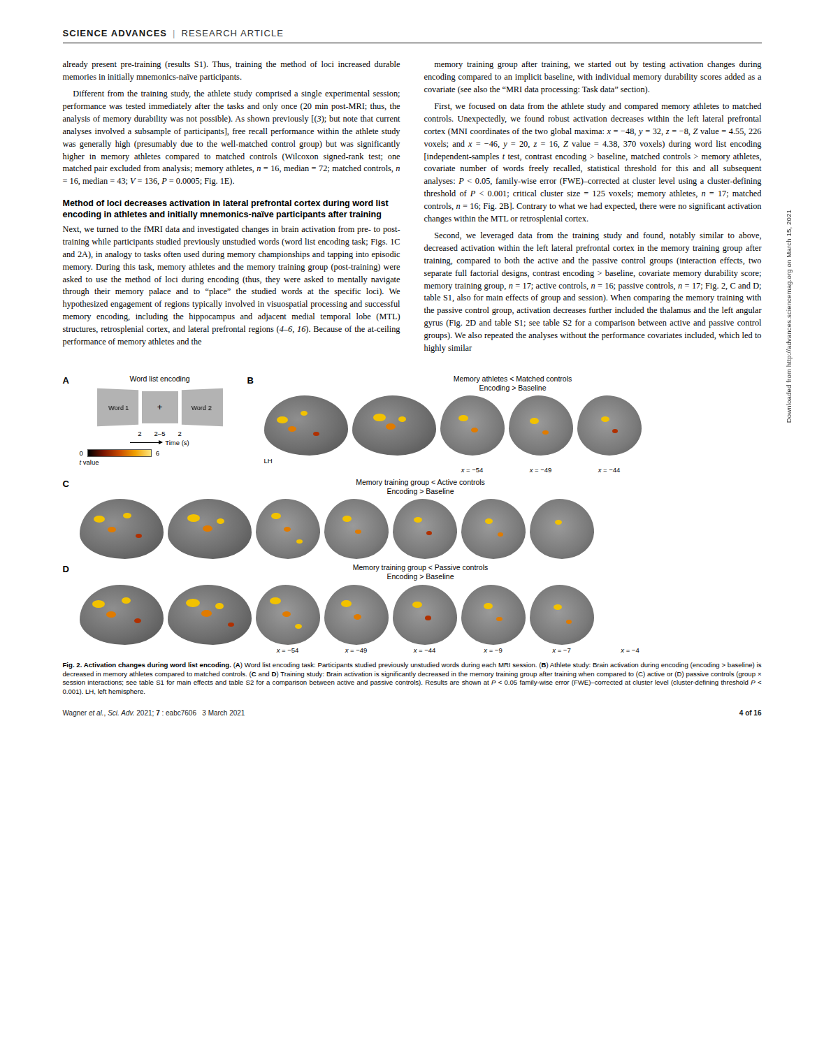SCIENCE ADVANCES|RESEARCH ARTICLE
Downloaded from http://advances.sciencemag.org on March 15, 2021
already present pre-training (results S1). Thus, training the method of loci increased durable memories in initially mnemonics-naïve participants.
Different from the training study, the athlete study comprised a single experimental session; performance was tested immediately after the tasks and only once (20 min post-MRI; thus, the analysis of memory durability was not possible). As shown previously [(3); but note that current analyses involved a subsample of participants], free recall performance within the athlete study was generally high (presumably due to the well-matched control group) but was significantly higher in memory athletes compared to matched controls (Wilcoxon signed-rank test; one matched pair excluded from analysis; memory athletes, n = 16, median = 72; matched controls, n = 16, median = 43; V = 136, P = 0.0005; Fig. 1E).
Method of loci decreases activation in lateral prefrontal cortex during word list encoding in athletes and initially mnemonics-naïve participants after training
Next, we turned to the fMRI data and investigated changes in brain activation from pre- to post-training while participants studied previously unstudied words (word list encoding task; Figs. 1C and 2A), in analogy to tasks often used during memory championships and tapping into episodic memory. During this task, memory athletes and the memory training group (post-training) were asked to use the method of loci during encoding (thus, they were asked to mentally navigate through their memory palace and to “place” the studied words at the specific loci). We hypothesized engagement of regions typically involved in visuospatial processing and successful memory encoding, including the hippocampus and adjacent medial temporal lobe (MTL) structures, retrosplenial cortex, and lateral prefrontal regions (4–6, 16). Because of the at-ceiling performance of memory athletes and the
memory training group after training, we started out by testing activation changes during encoding compared to an implicit baseline, with individual memory durability scores added as a covariate (see also the “MRI data processing: Task data” section).
First, we focused on data from the athlete study and compared memory athletes to matched controls. Unexpectedly, we found robust activation decreases within the left lateral prefrontal cortex (MNI coordinates of the two global maxima: x = −48, y = 32, z = −8, Z value = 4.55, 226 voxels; and x = −46, y = 20, z = 16, Z value = 4.38, 370 voxels) during word list encoding [independent-samples t test, contrast encoding > baseline, matched controls > memory athletes, covariate number of words freely recalled, statistical threshold for this and all subsequent analyses: P < 0.05, family-wise error (FWE)–corrected at cluster level using a cluster-defining threshold of P < 0.001; critical cluster size = 125 voxels; memory athletes, n = 17; matched controls, n = 16; Fig. 2B]. Contrary to what we had expected, there were no significant activation changes within the MTL or retrosplenial cortex.
Second, we leveraged data from the training study and found, notably similar to above, decreased activation within the left lateral prefrontal cortex in the memory training group after training, compared to both the active and the passive control groups (interaction effects, two separate full factorial designs, contrast encoding > baseline, covariate memory durability score; memory training group, n = 17; active controls, n = 16; passive controls, n = 17; Fig. 2, C and D; table S1, also for main effects of group and session). When comparing the memory training with the passive control group, activation decreases further included the thalamus and the left angular gyrus (Fig. 2D and table S1; see table S2 for a comparison between active and passive control groups). We also repeated the analyses without the performance covariates included, which led to highly similar
A
Word list encoding
Word 1
+
Word 2
22–52
Time (s)
0
6
t value
B
Memory athletes < Matched controls
Encoding > Baseline
LH
x = −54 x = −49 x = −44
C
Memory training group < Active controls
Encoding > Baseline
D
Memory training group < Passive controls
Encoding > Baseline
x = −54 x = −49 x = −44 x = −9 x = −7 x = −4
Fig. 2. Activation changes during word list encoding. (A) Word list encoding task: Participants studied previously unstudied words during each MRI session. (B) Athlete study: Brain activation during encoding (encoding > baseline) is decreased in memory athletes compared to matched controls. (C and D) Training study: Brain activation is significantly decreased in the memory training group after training when compared to (C) active or (D) passive controls (group × session interactions; see table S1 for main effects and table S2 for a comparison between active and passive controls). Results are shown at P < 0.05 family-wise error (FWE)–corrected at cluster level (cluster-defining threshold P < 0.001). LH, left hemisphere.
Wagner et al., Sci. Adv. 2021; 7 : eabc7606 3 March 2021
4 of 16